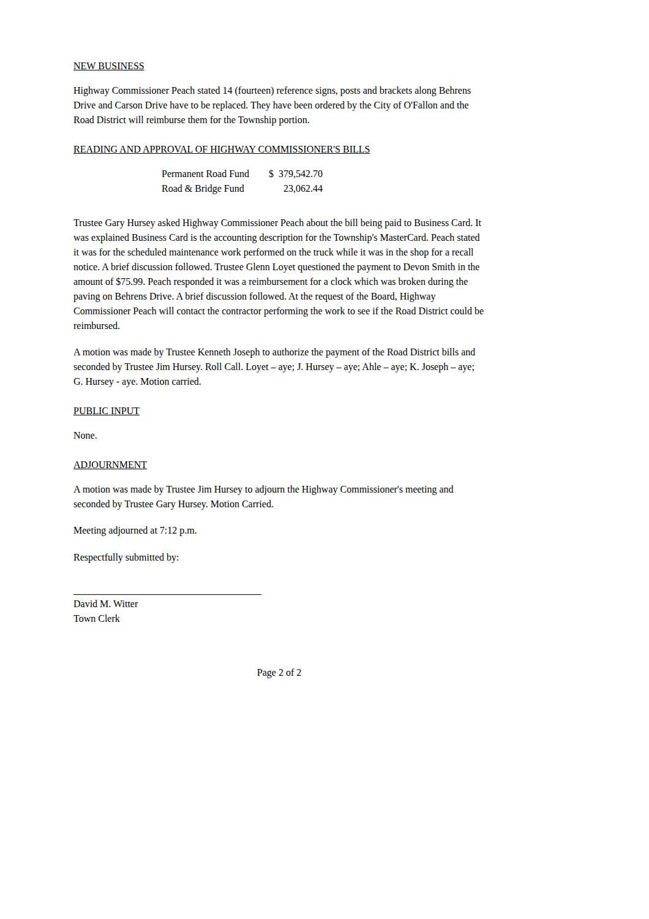NEW BUSINESS
Highway Commissioner Peach stated 14 (fourteen) reference signs, posts and brackets along Behrens Drive and Carson Drive have to be replaced. They have been ordered by the City of O'Fallon and the Road District will reimburse them for the Township portion.
READING AND APPROVAL OF HIGHWAY COMMISSIONER'S BILLS
| Permanent Road Fund | $ | 379,542.70 |
| Road & Bridge Fund | | 23,062.44 |
Trustee Gary Hursey asked Highway Commissioner Peach about the bill being paid to Business Card. It was explained Business Card is the accounting description for the Township's MasterCard. Peach stated it was for the scheduled maintenance work performed on the truck while it was in the shop for a recall notice. A brief discussion followed. Trustee Glenn Loyet questioned the payment to Devon Smith in the amount of $75.99. Peach responded it was a reimbursement for a clock which was broken during the paving on Behrens Drive. A brief discussion followed. At the request of the Board, Highway Commissioner Peach will contact the contractor performing the work to see if the Road District could be reimbursed.
A motion was made by Trustee Kenneth Joseph to authorize the payment of the Road District bills and seconded by Trustee Jim Hursey. Roll Call. Loyet – aye; J. Hursey – aye; Ahle – aye; K. Joseph – aye; G. Hursey - aye. Motion carried.
PUBLIC INPUT
None.
ADJOURNMENT
A motion was made by Trustee Jim Hursey to adjourn the Highway Commissioner's meeting and seconded by Trustee Gary Hursey. Motion Carried.
Meeting adjourned at 7:12 p.m.
Respectfully submitted by:
David M. Witter
Town Clerk
Page 2 of 2